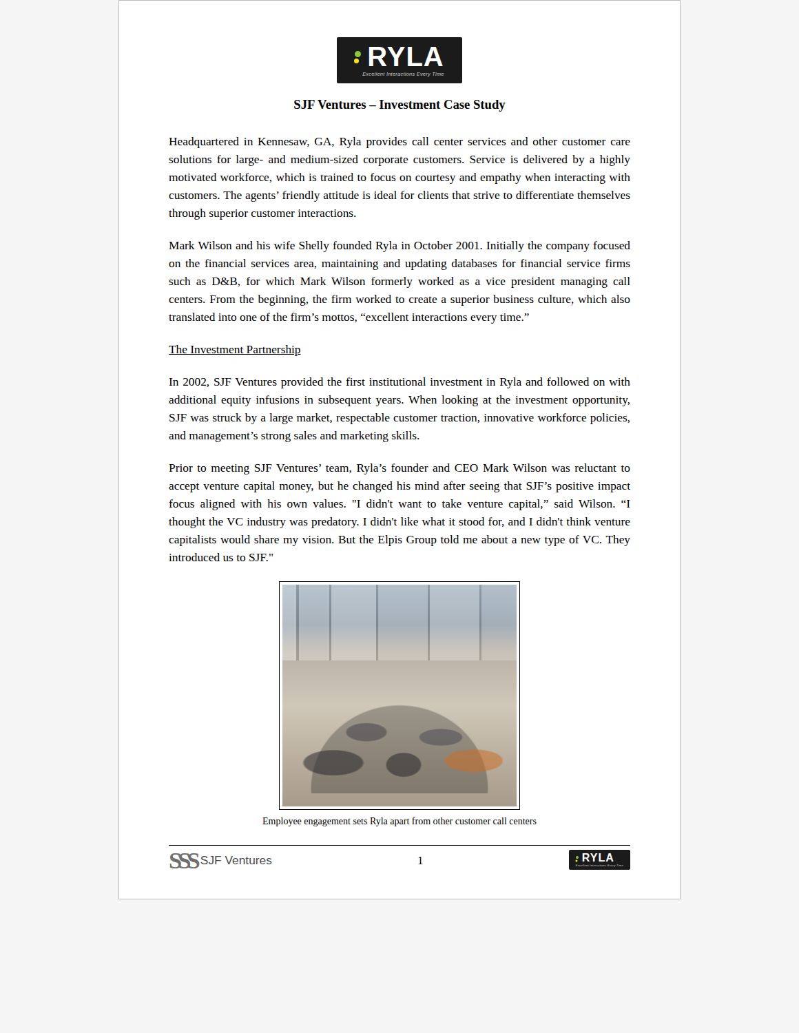RYLA Excellent Interactions Every Time
SJF Ventures – Investment Case Study
Headquartered in Kennesaw, GA, Ryla provides call center services and other customer care solutions for large- and medium-sized corporate customers. Service is delivered by a highly motivated workforce, which is trained to focus on courtesy and empathy when interacting with customers. The agents’ friendly attitude is ideal for clients that strive to differentiate themselves through superior customer interactions.
Mark Wilson and his wife Shelly founded Ryla in October 2001. Initially the company focused on the financial services area, maintaining and updating databases for financial service firms such as D&B, for which Mark Wilson formerly worked as a vice president managing call centers. From the beginning, the firm worked to create a superior business culture, which also translated into one of the firm’s mottos, “excellent interactions every time.”
The Investment Partnership
In 2002, SJF Ventures provided the first institutional investment in Ryla and followed on with additional equity infusions in subsequent years. When looking at the investment opportunity, SJF was struck by a large market, respectable customer traction, innovative workforce policies, and management’s strong sales and marketing skills.
Prior to meeting SJF Ventures’ team, Ryla’s founder and CEO Mark Wilson was reluctant to accept venture capital money, but he changed his mind after seeing that SJF’s positive impact focus aligned with his own values. "I didn't want to take venture capital,” said Wilson. “I thought the VC industry was predatory. I didn't like what it stood for, and I didn't think venture capitalists would share my vision. But the Elpis Group told me about a new type of VC. They introduced us to SJF."
Employee engagement sets Ryla apart from other customer call centers
SSS SJF Ventures
1
RYLA Excellent Interactions Every Time